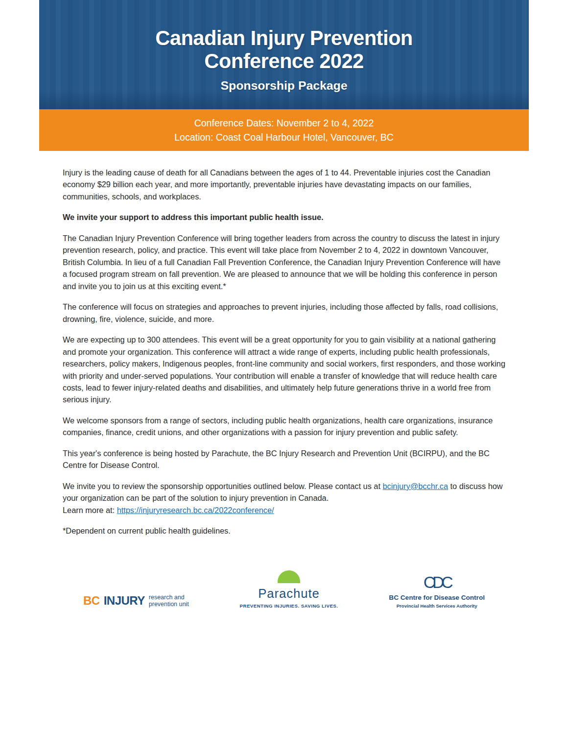Canadian Injury Prevention
Conference 2022
Sponsorship Package
Conference Dates: November 2 to 4, 2022
Location: Coast Coal Harbour Hotel, Vancouver, BC
Injury is the leading cause of death for all Canadians between the ages of 1 to 44. Preventable injuries cost the Canadian economy $29 billion each year, and more importantly, preventable injuries have devastating impacts on our families, communities, schools, and workplaces.
We invite your support to address this important public health issue.
The Canadian Injury Prevention Conference will bring together leaders from across the country to discuss the latest in injury prevention research, policy, and practice. This event will take place from November 2 to 4, 2022 in downtown Vancouver, British Columbia. In lieu of a full Canadian Fall Prevention Conference, the Canadian Injury Prevention Conference will have a focused program stream on fall prevention. We are pleased to announce that we will be holding this conference in person and invite you to join us at this exciting event.*
The conference will focus on strategies and approaches to prevent injuries, including those affected by falls, road collisions, drowning, fire, violence, suicide, and more.
We are expecting up to 300 attendees. This event will be a great opportunity for you to gain visibility at a national gathering and promote your organization. This conference will attract a wide range of experts, including public health professionals, researchers, policy makers, Indigenous peoples, front-line community and social workers, first responders, and those working with priority and under-served populations. Your contribution will enable a transfer of knowledge that will reduce health care costs, lead to fewer injury-related deaths and disabilities, and ultimately help future generations thrive in a world free from serious injury.
We welcome sponsors from a range of sectors, including public health organizations, health care organizations, insurance companies, finance, credit unions, and other organizations with a passion for injury prevention and public safety.
This year's conference is being hosted by Parachute, the BC Injury Research and Prevention Unit (BCIRPU), and the BC Centre for Disease Control.
We invite you to review the sponsorship opportunities outlined below. Please contact us at bcinjury@bcchr.ca to discuss how your organization can be part of the solution to injury prevention in Canada.
Learn more at: https://injuryresearch.bc.ca/2022conference/
*Dependent on current public health guidelines.
BC INJURY research and
prevention unit
Parachute
PREVENTING INJURIES. SAVING LIVES.
CDC
BC Centre for Disease Control
Provincial Health Services Authority